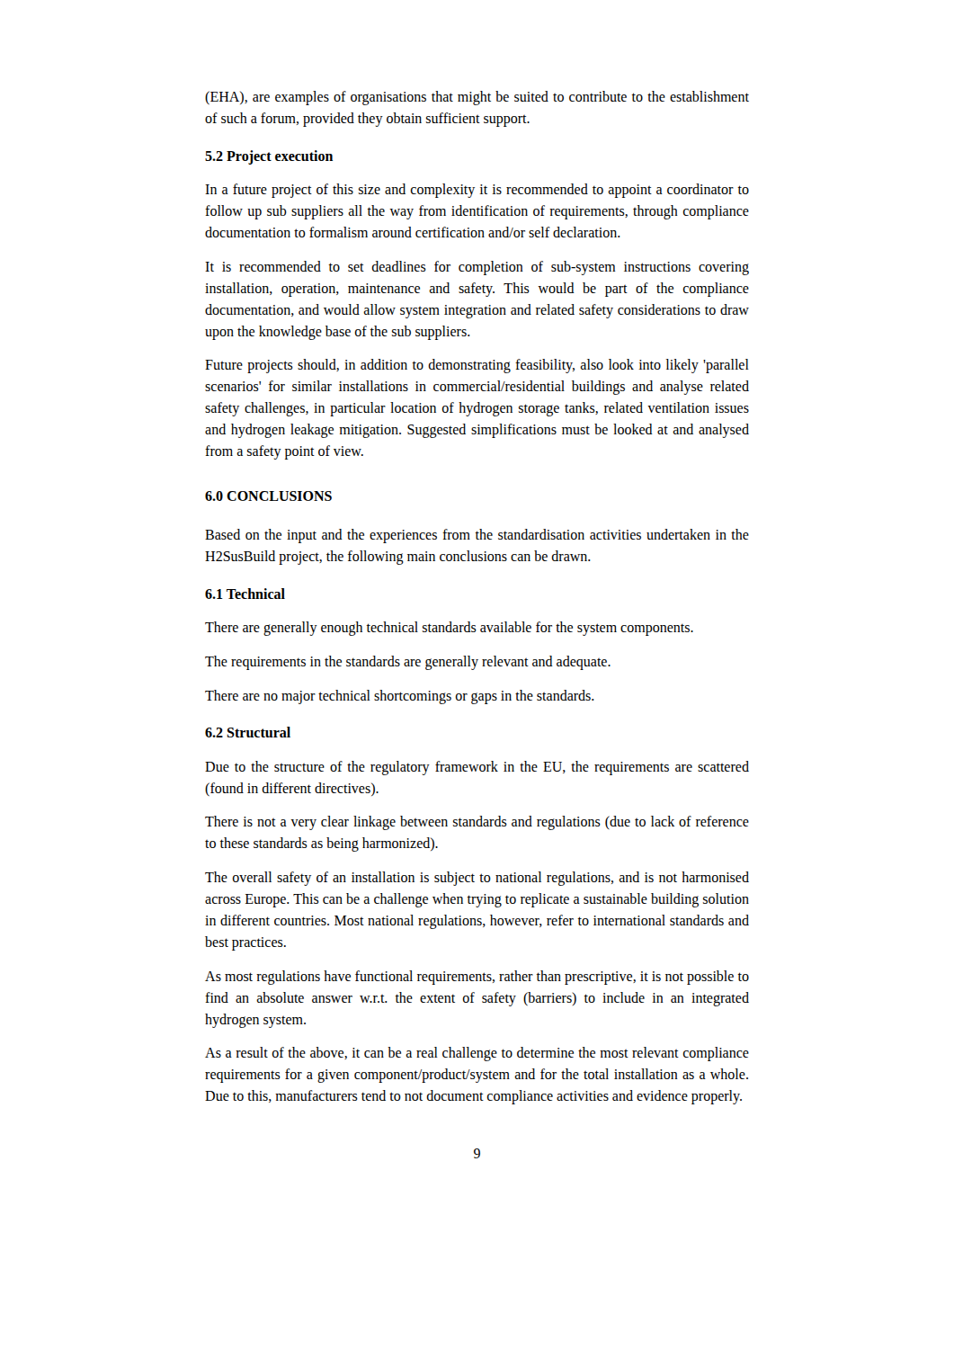(EHA), are examples of organisations that might be suited to contribute to the establishment of such a forum, provided they obtain sufficient support.
5.2 Project execution
In a future project of this size and complexity it is recommended to appoint a coordinator to follow up sub suppliers all the way from identification of requirements, through compliance documentation to formalism around certification and/or self declaration.
It is recommended to set deadlines for completion of sub-system instructions covering installation, operation, maintenance and safety. This would be part of the compliance documentation, and would allow system integration and related safety considerations to draw upon the knowledge base of the sub suppliers.
Future projects should, in addition to demonstrating feasibility, also look into likely 'parallel scenarios' for similar installations in commercial/residential buildings and analyse related safety challenges, in particular location of hydrogen storage tanks, related ventilation issues and hydrogen leakage mitigation. Suggested simplifications must be looked at and analysed from a safety point of view.
6.0 CONCLUSIONS
Based on the input and the experiences from the standardisation activities undertaken in the H2SusBuild project, the following main conclusions can be drawn.
6.1 Technical
There are generally enough technical standards available for the system components.
The requirements in the standards are generally relevant and adequate.
There are no major technical shortcomings or gaps in the standards.
6.2 Structural
Due to the structure of the regulatory framework in the EU, the requirements are scattered (found in different directives).
There is not a very clear linkage between standards and regulations (due to lack of reference to these standards as being harmonized).
The overall safety of an installation is subject to national regulations, and is not harmonised across Europe. This can be a challenge when trying to replicate a sustainable building solution in different countries. Most national regulations, however, refer to international standards and best practices.
As most regulations have functional requirements, rather than prescriptive, it is not possible to find an absolute answer w.r.t. the extent of safety (barriers) to include in an integrated hydrogen system.
As a result of the above, it can be a real challenge to determine the most relevant compliance requirements for a given component/product/system and for the total installation as a whole. Due to this, manufacturers tend to not document compliance activities and evidence properly.
9